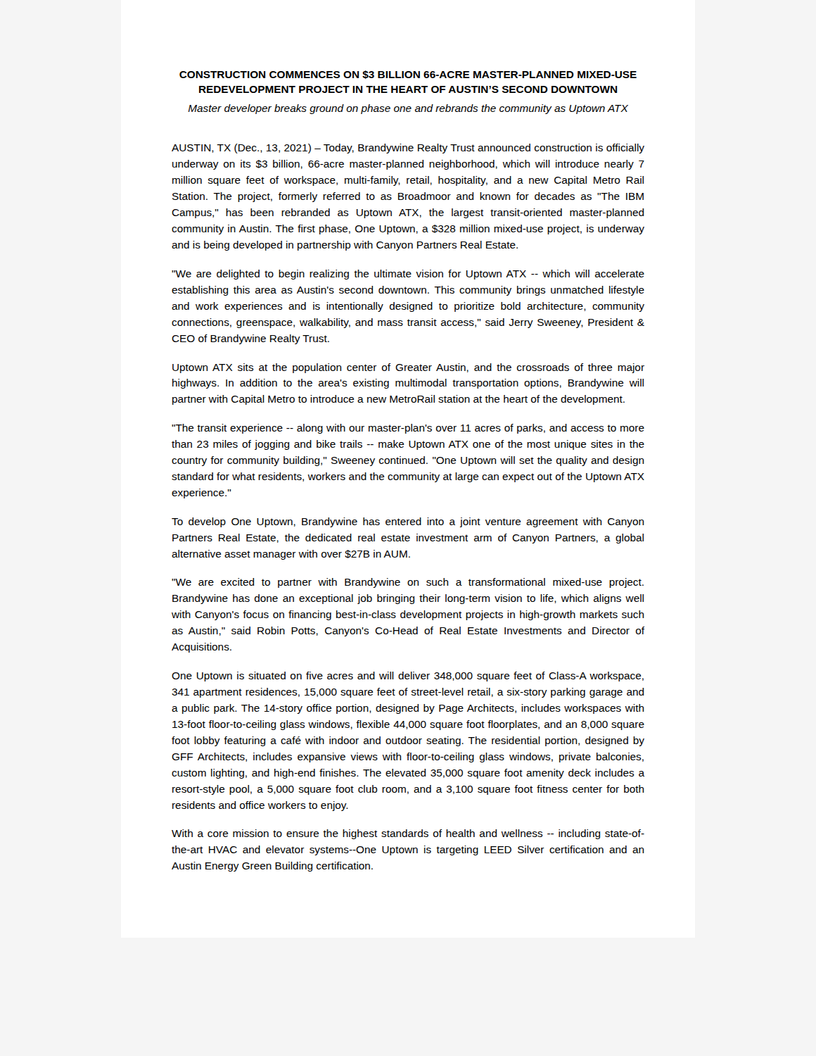Construction Commences on $3 Billion 66-Acre Master-Planned Mixed-Use Redevelopment Project in the Heart of Austin’s Second Downtown
Master developer breaks ground on phase one and rebrands the community as Uptown ATX
AUSTIN, TX (Dec., 13, 2021) – Today, Brandywine Realty Trust announced construction is officially underway on its $3 billion, 66-acre master-planned neighborhood, which will introduce nearly 7 million square feet of workspace, multi-family, retail, hospitality, and a new Capital Metro Rail Station. The project, formerly referred to as Broadmoor and known for decades as "The IBM Campus," has been rebranded as Uptown ATX, the largest transit-oriented master-planned community in Austin. The first phase, One Uptown, a $328 million mixed-use project, is underway and is being developed in partnership with Canyon Partners Real Estate.
"We are delighted to begin realizing the ultimate vision for Uptown ATX -- which will accelerate establishing this area as Austin's second downtown. This community brings unmatched lifestyle and work experiences and is intentionally designed to prioritize bold architecture, community connections, greenspace, walkability, and mass transit access," said Jerry Sweeney, President & CEO of Brandywine Realty Trust.
Uptown ATX sits at the population center of Greater Austin, and the crossroads of three major highways. In addition to the area's existing multimodal transportation options, Brandywine will partner with Capital Metro to introduce a new MetroRail station at the heart of the development.
"The transit experience -- along with our master-plan's over 11 acres of parks, and access to more than 23 miles of jogging and bike trails -- make Uptown ATX one of the most unique sites in the country for community building," Sweeney continued. "One Uptown will set the quality and design standard for what residents, workers and the community at large can expect out of the Uptown ATX experience."
To develop One Uptown, Brandywine has entered into a joint venture agreement with Canyon Partners Real Estate, the dedicated real estate investment arm of Canyon Partners, a global alternative asset manager with over $27B in AUM.
"We are excited to partner with Brandywine on such a transformational mixed-use project. Brandywine has done an exceptional job bringing their long-term vision to life, which aligns well with Canyon's focus on financing best-in-class development projects in high-growth markets such as Austin," said Robin Potts, Canyon's Co-Head of Real Estate Investments and Director of Acquisitions.
One Uptown is situated on five acres and will deliver 348,000 square feet of Class-A workspace, 341 apartment residences, 15,000 square feet of street-level retail, a six-story parking garage and a public park. The 14-story office portion, designed by Page Architects, includes workspaces with 13-foot floor-to-ceiling glass windows, flexible 44,000 square foot floorplates, and an 8,000 square foot lobby featuring a café with indoor and outdoor seating. The residential portion, designed by GFF Architects, includes expansive views with floor-to-ceiling glass windows, private balconies, custom lighting, and high-end finishes. The elevated 35,000 square foot amenity deck includes a resort-style pool, a 5,000 square foot club room, and a 3,100 square foot fitness center for both residents and office workers to enjoy.
With a core mission to ensure the highest standards of health and wellness -- including state-of-the-art HVAC and elevator systems--One Uptown is targeting LEED Silver certification and an Austin Energy Green Building certification.